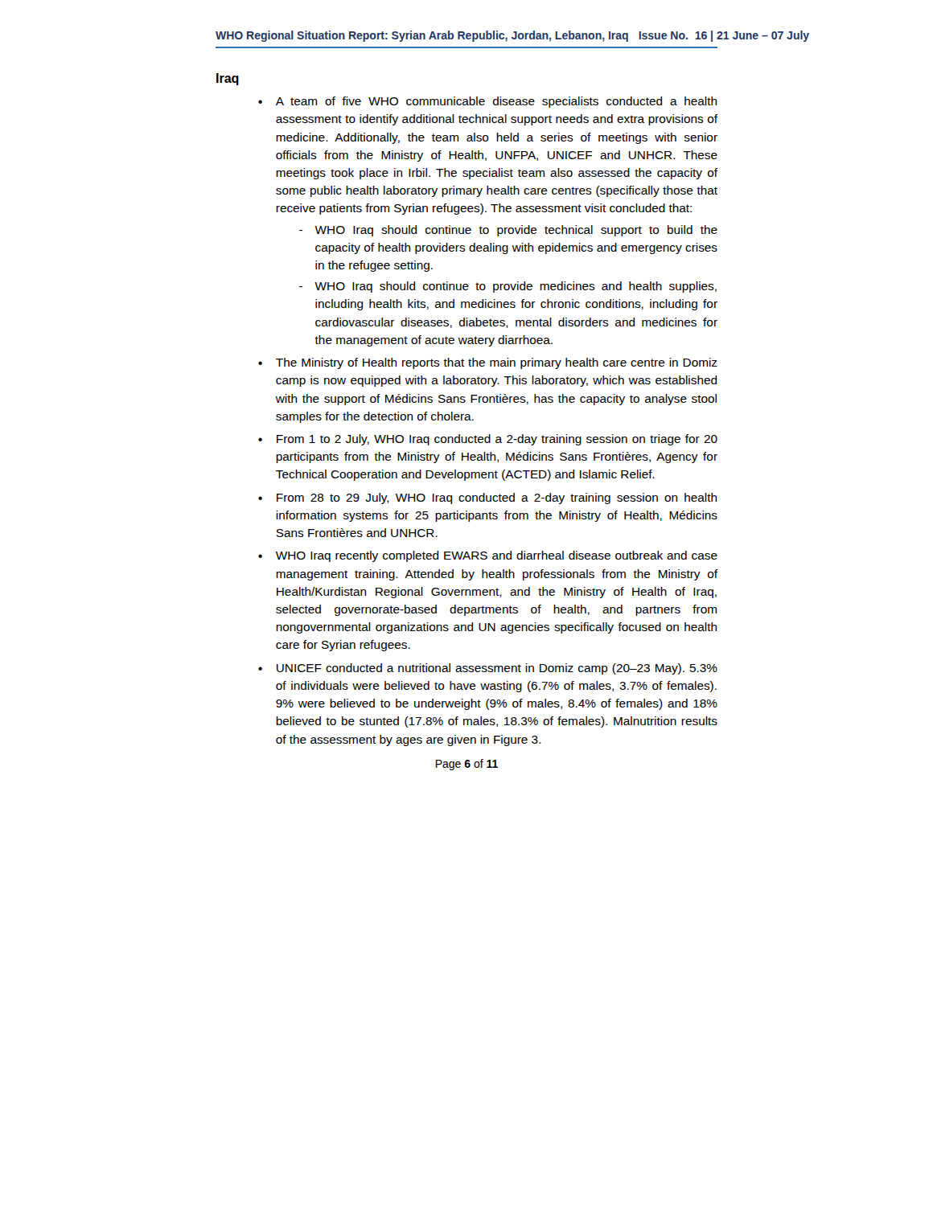WHO Regional Situation Report: Syrian Arab Republic, Jordan, Lebanon, Iraq Issue No. 16 | 21 June – 07 July
Iraq
A team of five WHO communicable disease specialists conducted a health assessment to identify additional technical support needs and extra provisions of medicine. Additionally, the team also held a series of meetings with senior officials from the Ministry of Health, UNFPA, UNICEF and UNHCR. These meetings took place in Irbil. The specialist team also assessed the capacity of some public health laboratory primary health care centres (specifically those that receive patients from Syrian refugees). The assessment visit concluded that:
WHO Iraq should continue to provide technical support to build the capacity of health providers dealing with epidemics and emergency crises in the refugee setting.
WHO Iraq should continue to provide medicines and health supplies, including health kits, and medicines for chronic conditions, including for cardiovascular diseases, diabetes, mental disorders and medicines for the management of acute watery diarrhoea.
The Ministry of Health reports that the main primary health care centre in Domiz camp is now equipped with a laboratory. This laboratory, which was established with the support of Médicins Sans Frontières, has the capacity to analyse stool samples for the detection of cholera.
From 1 to 2 July, WHO Iraq conducted a 2-day training session on triage for 20 participants from the Ministry of Health, Médicins Sans Frontières, Agency for Technical Cooperation and Development (ACTED) and Islamic Relief.
From 28 to 29 July, WHO Iraq conducted a 2-day training session on health information systems for 25 participants from the Ministry of Health, Médicins Sans Frontières and UNHCR.
WHO Iraq recently completed EWARS and diarrheal disease outbreak and case management training. Attended by health professionals from the Ministry of Health/Kurdistan Regional Government, and the Ministry of Health of Iraq, selected governorate-based departments of health, and partners from nongovernmental organizations and UN agencies specifically focused on health care for Syrian refugees.
UNICEF conducted a nutritional assessment in Domiz camp (20–23 May). 5.3% of individuals were believed to have wasting (6.7% of males, 3.7% of females). 9% were believed to be underweight (9% of males, 8.4% of females) and 18% believed to be stunted (17.8% of males, 18.3% of females). Malnutrition results of the assessment by ages are given in Figure 3.
Page 6 of 11